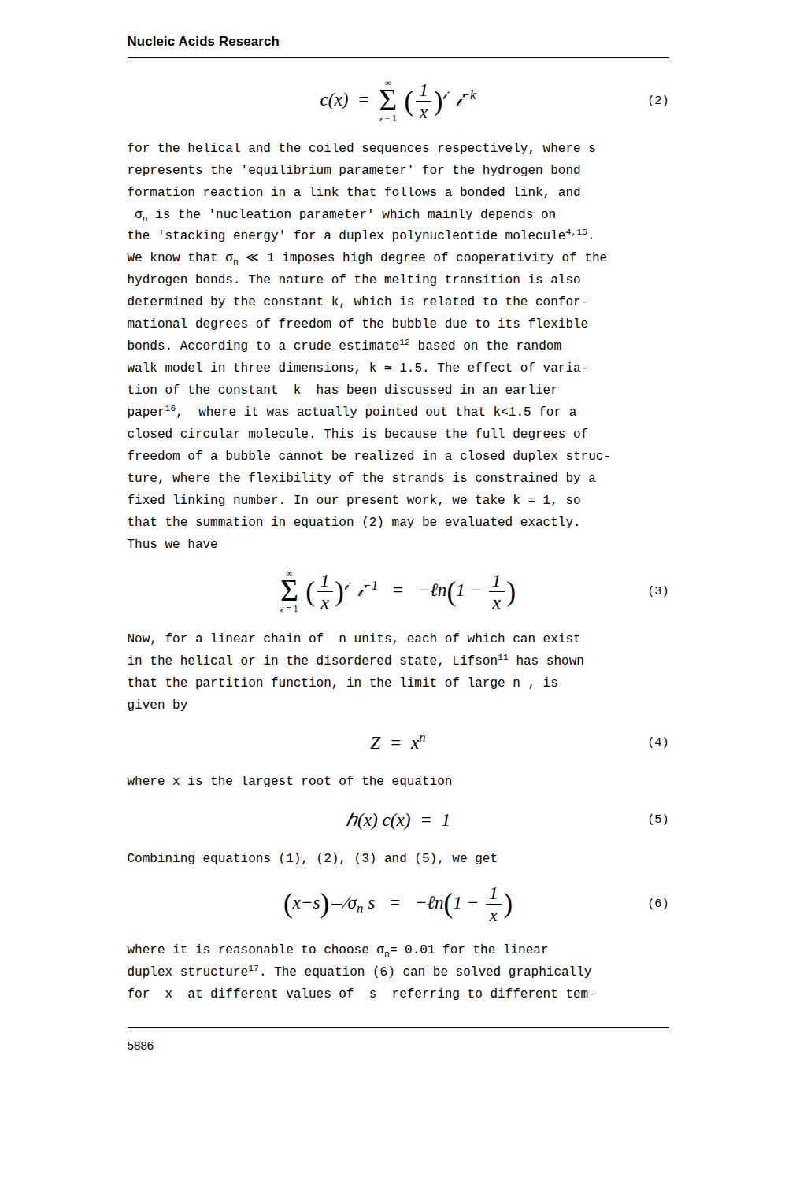Nucleic Acids Research
c(x) = ∞Σ𝒾 = 1 (1 x)𝒾 𝒾−k (2)
for the helical and the coiled sequences respectively, where s
represents the 'equilibrium parameter' for the hydrogen bond
formation reaction in a link that follows a bonded link, and
σn is the 'nucleation parameter' which mainly depends on
the 'stacking energy' for a duplex polynucleotide molecule4,15.
We know that σn ≪ 1 imposes high degree of cooperativity of the
hydrogen bonds. The nature of the melting transition is also
determined by the constant k, which is related to the confor-
mational degrees of freedom of the bubble due to its flexible
bonds. According to a crude estimate12 based on the random
walk model in three dimensions, k ≃ 1.5. The effect of varia-
tion of the constant k has been discussed in an earlier
paper16, where it was actually pointed out that k<1.5 for a
closed circular molecule. This is because the full degrees of
freedom of a bubble cannot be realized in a closed duplex struc-
ture, where the flexibility of the strands is constrained by a
fixed linking number. In our present work, we take k = 1, so
that the summation in equation (2) may be evaluated exactly.
Thus we have
∞Σ𝒾 = 1 (1 x)𝒾 𝒾−1 = −ℓn(1 − 1 x) (3)
Now, for a linear chain of n units, each of which can exist
in the helical or in the disordered state, Lifson11 has shown
that the partition function, in the limit of large n , is
given by
Z = xn (4)
where x is the largest root of the equation
ℎ(x) c(x) = 1 (5)
Combining equations (1), (2), (3) and (5), we get
(x−s) ∕σn s = −ℓn(1 − 1 x) (6)
where it is reasonable to choose σn= 0.01 for the linear
duplex structure17. The equation (6) can be solved graphically
for x at different values of s referring to different tem-
5886